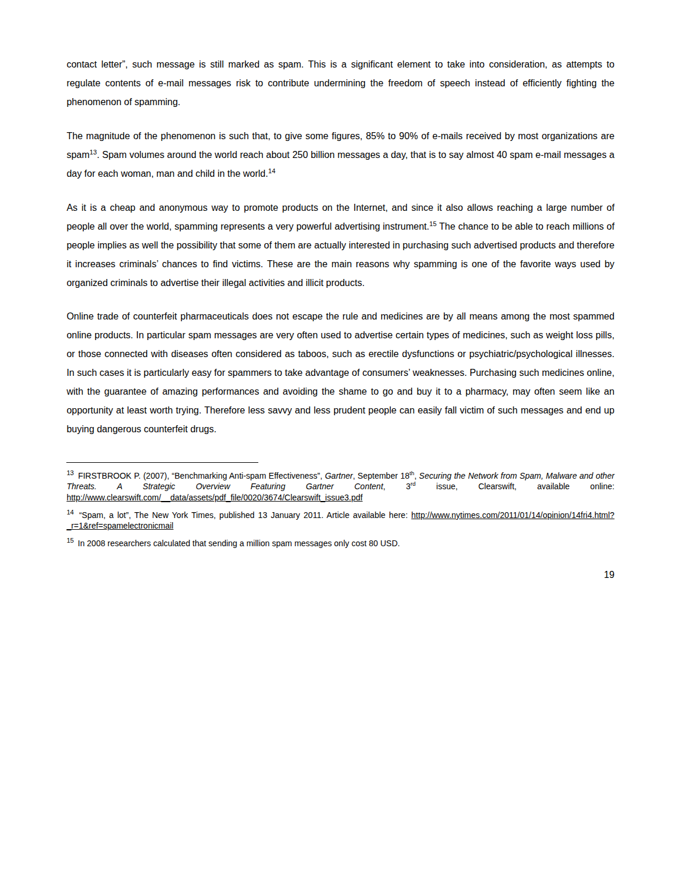contact letter”, such message is still marked as spam. This is a significant element to take into consideration, as attempts to regulate contents of e-mail messages risk to contribute undermining the freedom of speech instead of efficiently fighting the phenomenon of spamming.
The magnitude of the phenomenon is such that, to give some figures, 85% to 90% of e-mails received by most organizations are spam13. Spam volumes around the world reach about 250 billion messages a day, that is to say almost 40 spam e-mail messages a day for each woman, man and child in the world.14
As it is a cheap and anonymous way to promote products on the Internet, and since it also allows reaching a large number of people all over the world, spamming represents a very powerful advertising instrument.15 The chance to be able to reach millions of people implies as well the possibility that some of them are actually interested in purchasing such advertised products and therefore it increases criminals’ chances to find victims. These are the main reasons why spamming is one of the favorite ways used by organized criminals to advertise their illegal activities and illicit products.
Online trade of counterfeit pharmaceuticals does not escape the rule and medicines are by all means among the most spammed online products. In particular spam messages are very often used to advertise certain types of medicines, such as weight loss pills, or those connected with diseases often considered as taboos, such as erectile dysfunctions or psychiatric/psychological illnesses. In such cases it is particularly easy for spammers to take advantage of consumers’ weaknesses. Purchasing such medicines online, with the guarantee of amazing performances and avoiding the shame to go and buy it to a pharmacy, may often seem like an opportunity at least worth trying. Therefore less savvy and less prudent people can easily fall victim of such messages and end up buying dangerous counterfeit drugs.
13 FIRSTBROOK P. (2007), “Benchmarking Anti-spam Effectiveness”, Gartner, September 18th, Securing the Network from Spam, Malware and other Threats. A Strategic Overview Featuring Gartner Content, 3rd issue, Clearswift, available online: http://www.clearswift.com/__data/assets/pdf_file/0020/3674/Clearswift_issue3.pdf
14 “Spam, a lot”, The New York Times, published 13 January 2011. Article available here: http://www.nytimes.com/2011/01/14/opinion/14fri4.html?_r=1&ref=spamelectronicmail
15 In 2008 researchers calculated that sending a million spam messages only cost 80 USD.
19